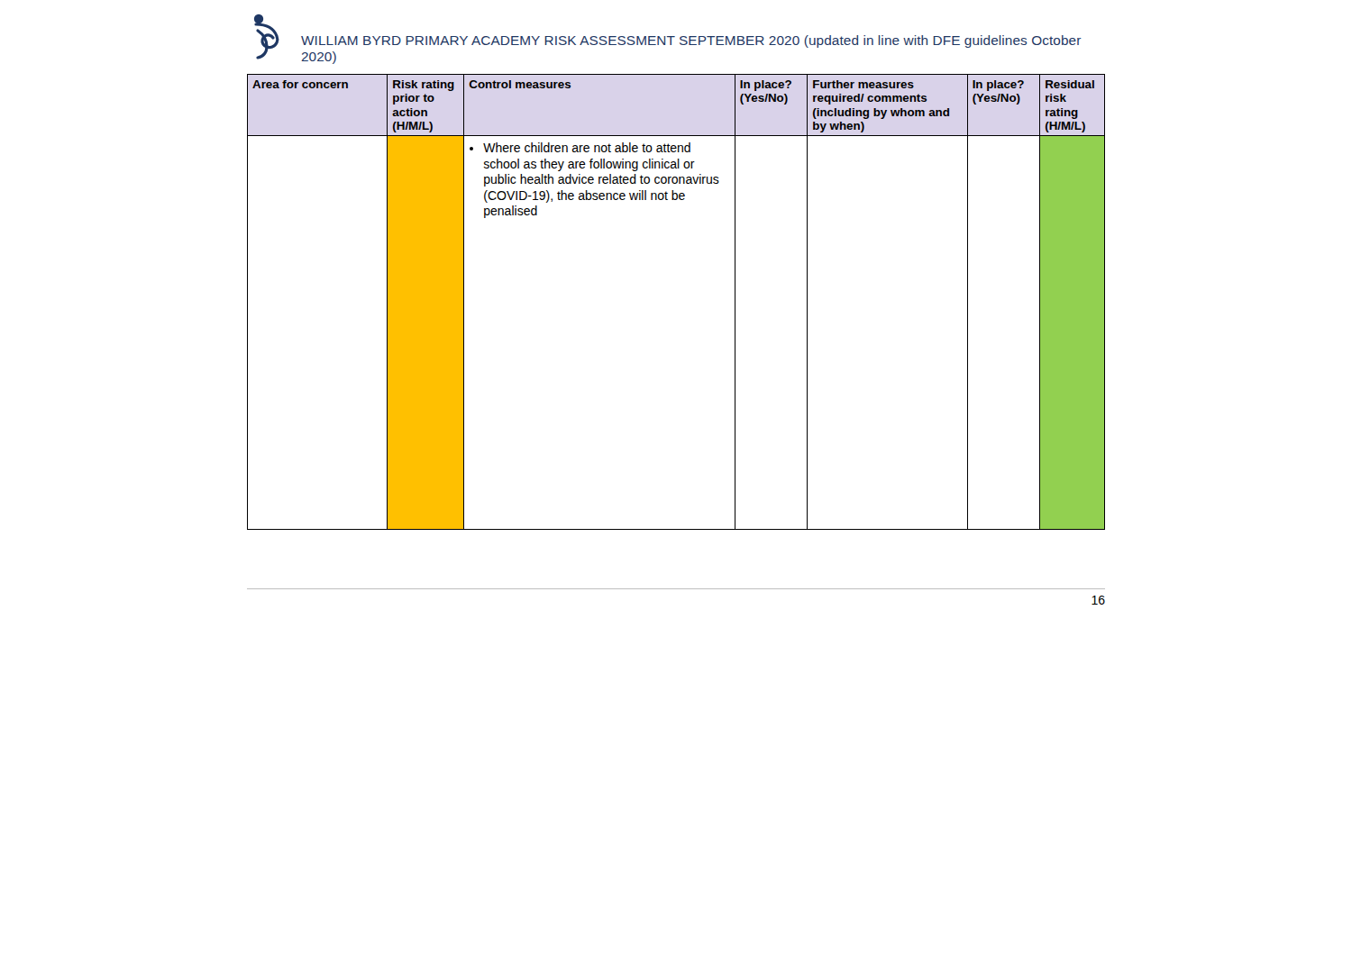WILLIAM BYRD PRIMARY ACADEMY RISK ASSESSMENT SEPTEMBER 2020 (updated in line with DFE guidelines October 2020)
| Area for concern | Risk rating prior to action (H/M/L) | Control measures | In place? (Yes/No) | Further measures required/ comments (including by whom and by when) | In place? (Yes/No) | Residual risk rating (H/M/L) |
| --- | --- | --- | --- | --- | --- | --- |
| | | Where children are not able to attend school as they are following clinical or public health advice related to coronavirus (COVID-19), the absence will not be penalised | | | | |
16